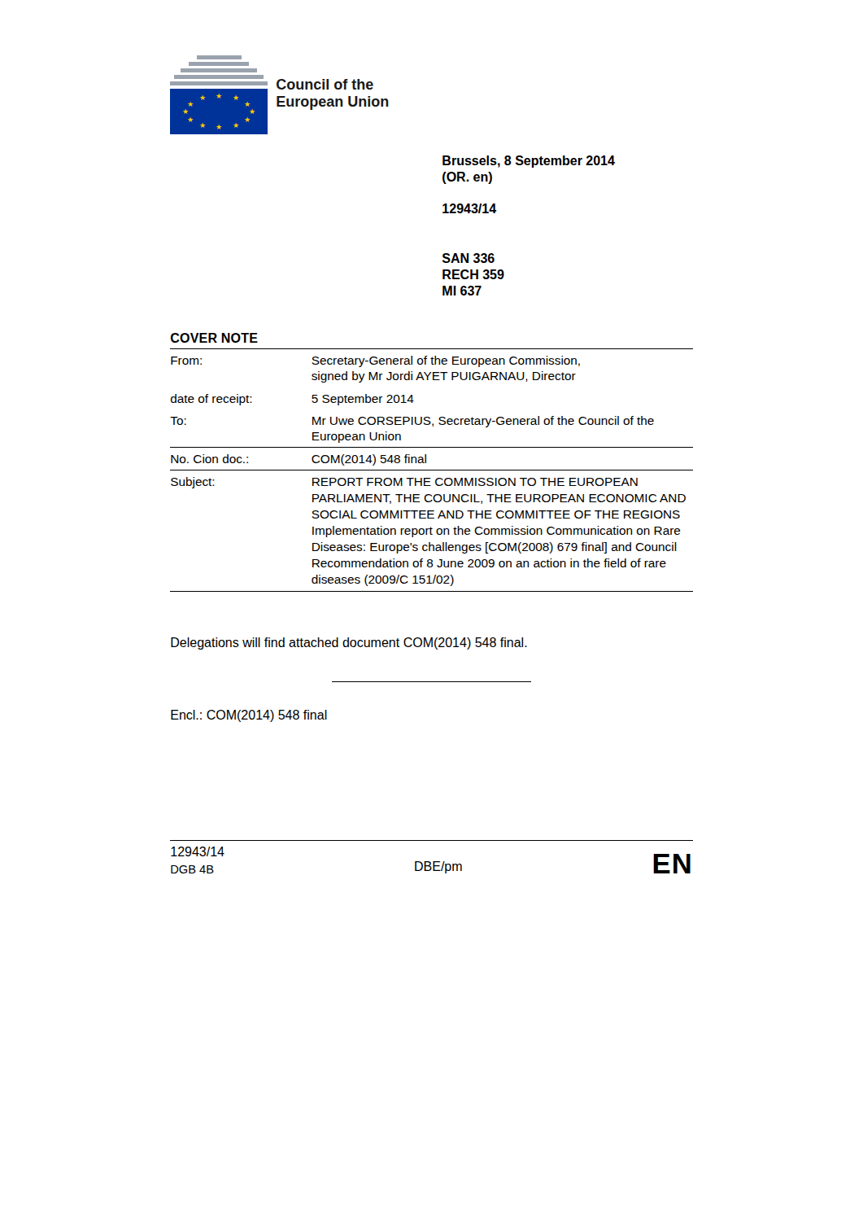★ ★ ★ ★ ★ ★ ★ ★ ★ ★ ★ ★
Council of the
European Union
Brussels, 8 September 2014
(OR. en)
12943/14
SAN 336
RECH 359
MI 637
COVER NOTE
| From: | Secretary-General of the European Commission, signed by Mr Jordi AYET PUIGARNAU, Director |
| date of receipt: | 5 September 2014 |
| To: | Mr Uwe CORSEPIUS, Secretary-General of the Council of the European Union |
| No. Cion doc.: | COM(2014) 548 final |
| Subject: | REPORT FROM THE COMMISSION TO THE EUROPEAN PARLIAMENT, THE COUNCIL, THE EUROPEAN ECONOMIC AND SOCIAL COMMITTEE AND THE COMMITTEE OF THE REGIONS Implementation report on the Commission Communication on Rare Diseases: Europe's challenges [COM(2008) 679 final] and Council Recommendation of 8 June 2009 on an action in the field of rare diseases (2009/C 151/02) |
Delegations will find attached document COM(2014) 548 final.
Encl.: COM(2014) 548 final
12943/14
DGB 4B
DBE/pm
EN